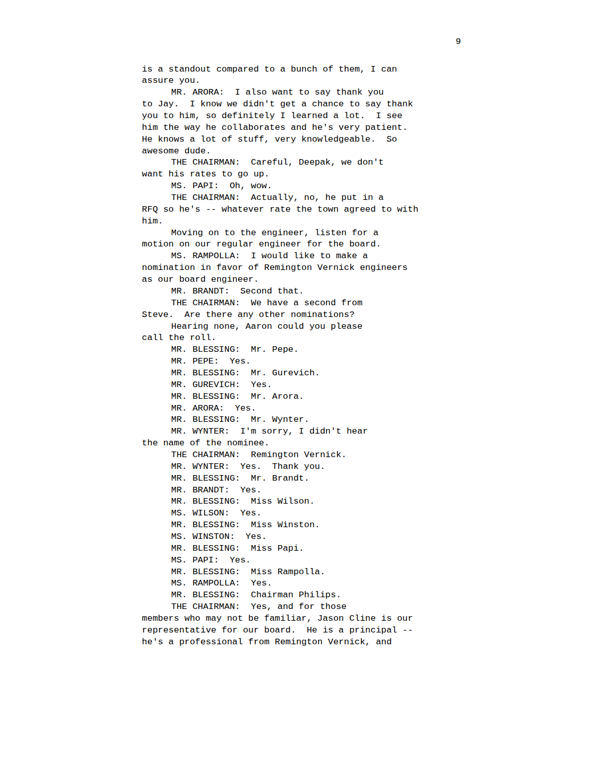9
is a standout compared to a bunch of them, I can assure you. MR. ARORA: I also want to say thank you to Jay. I know we didn't get a chance to say thank you to him, so definitely I learned a lot. I see him the way he collaborates and he's very patient. He knows a lot of stuff, very knowledgeable. So awesome dude. THE CHAIRMAN: Careful, Deepak, we don't want his rates to go up. MS. PAPI: Oh, wow. THE CHAIRMAN: Actually, no, he put in a RFQ so he's -- whatever rate the town agreed to with him. Moving on to the engineer, listen for a motion on our regular engineer for the board. MS. RAMPOLLA: I would like to make a nomination in favor of Remington Vernick engineers as our board engineer. MR. BRANDT: Second that. THE CHAIRMAN: We have a second from Steve. Are there any other nominations? Hearing none, Aaron could you please call the roll. MR. BLESSING: Mr. Pepe. MR. PEPE: Yes. MR. BLESSING: Mr. Gurevich. MR. GUREVICH: Yes. MR. BLESSING: Mr. Arora. MR. ARORA: Yes. MR. BLESSING: Mr. Wynter. MR. WYNTER: I'm sorry, I didn't hear the name of the nominee. THE CHAIRMAN: Remington Vernick. MR. WYNTER: Yes. Thank you. MR. BLESSING: Mr. Brandt. MR. BRANDT: Yes. MR. BLESSING: Miss Wilson. MS. WILSON: Yes. MR. BLESSING: Miss Winston. MS. WINSTON: Yes. MR. BLESSING: Miss Papi. MS. PAPI: Yes. MR. BLESSING: Miss Rampolla. MS. RAMPOLLA: Yes. MR. BLESSING: Chairman Philips. THE CHAIRMAN: Yes, and for those members who may not be familiar, Jason Cline is our representative for our board. He is a principal -- he's a professional from Remington Vernick, and